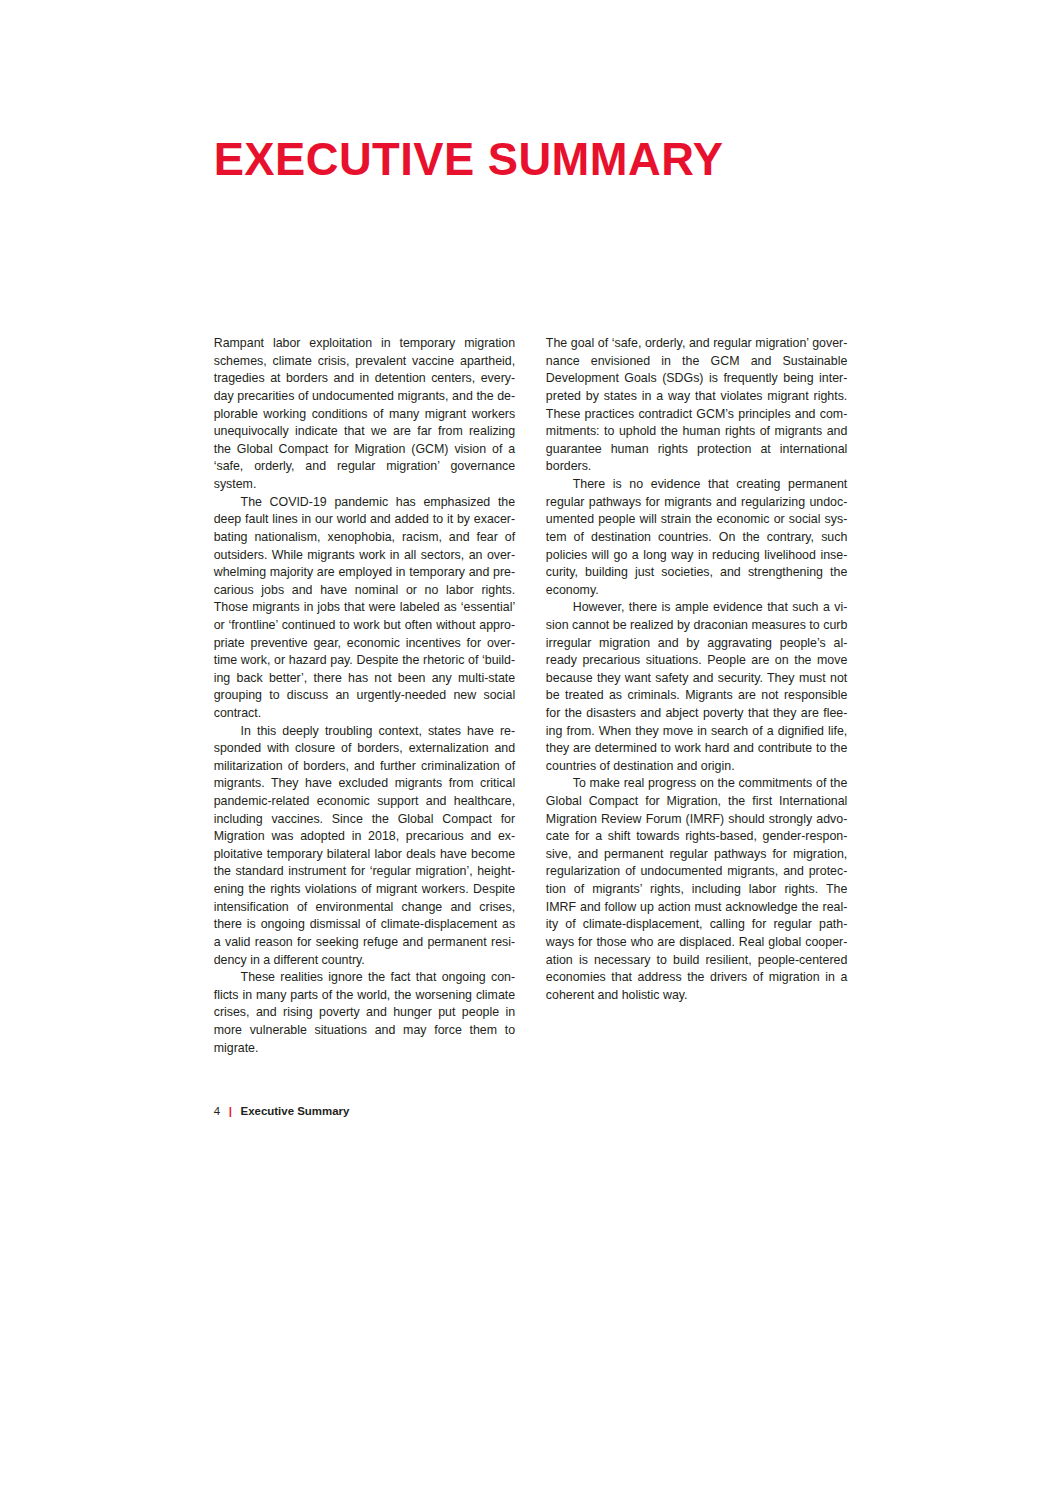Executive Summary
Rampant labor exploitation in temporary migration schemes, climate crisis, prevalent vaccine apartheid, tragedies at borders and in detention centers, everyday precarities of undocumented migrants, and the deplorable working conditions of many migrant workers unequivocally indicate that we are far from realizing the Global Compact for Migration (GCM) vision of a ‘safe, orderly, and regular migration’ governance system.
The COVID-19 pandemic has emphasized the deep fault lines in our world and added to it by exacerbating nationalism, xenophobia, racism, and fear of outsiders. While migrants work in all sectors, an overwhelming majority are employed in temporary and precarious jobs and have nominal or no labor rights. Those migrants in jobs that were labeled as ‘essential’ or ‘frontline’ continued to work but often without appropriate preventive gear, economic incentives for overtime work, or hazard pay. Despite the rhetoric of ‘building back better’, there has not been any multi-state grouping to discuss an urgently-needed new social contract.
In this deeply troubling context, states have responded with closure of borders, externalization and militarization of borders, and further criminalization of migrants. They have excluded migrants from critical pandemic-related economic support and healthcare, including vaccines. Since the Global Compact for Migration was adopted in 2018, precarious and exploitative temporary bilateral labor deals have become the standard instrument for ‘regular migration’, heightening the rights violations of migrant workers. Despite intensification of environmental change and crises, there is ongoing dismissal of climate-displacement as a valid reason for seeking refuge and permanent residency in a different country.
These realities ignore the fact that ongoing conflicts in many parts of the world, the worsening climate crises, and rising poverty and hunger put people in more vulnerable situations and may force them to migrate.
The goal of ‘safe, orderly, and regular migration’ governance envisioned in the GCM and Sustainable Development Goals (SDGs) is frequently being interpreted by states in a way that violates migrant rights. These practices contradict GCM’s principles and commitments: to uphold the human rights of migrants and guarantee human rights protection at international borders.
There is no evidence that creating permanent regular pathways for migrants and regularizing undocumented people will strain the economic or social system of destination countries. On the contrary, such policies will go a long way in reducing livelihood insecurity, building just societies, and strengthening the economy.
However, there is ample evidence that such a vision cannot be realized by draconian measures to curb irregular migration and by aggravating people’s already precarious situations. People are on the move because they want safety and security. They must not be treated as criminals. Migrants are not responsible for the disasters and abject poverty that they are fleeing from. When they move in search of a dignified life, they are determined to work hard and contribute to the countries of destination and origin.
To make real progress on the commitments of the Global Compact for Migration, the first International Migration Review Forum (IMRF) should strongly advocate for a shift towards rights-based, gender-responsive, and permanent regular pathways for migration, regularization of undocumented migrants, and protection of migrants’ rights, including labor rights. The IMRF and follow up action must acknowledge the reality of climate-displacement, calling for regular pathways for those who are displaced. Real global cooperation is necessary to build resilient, people-centered economies that address the drivers of migration in a coherent and holistic way.
4 | Executive Summary